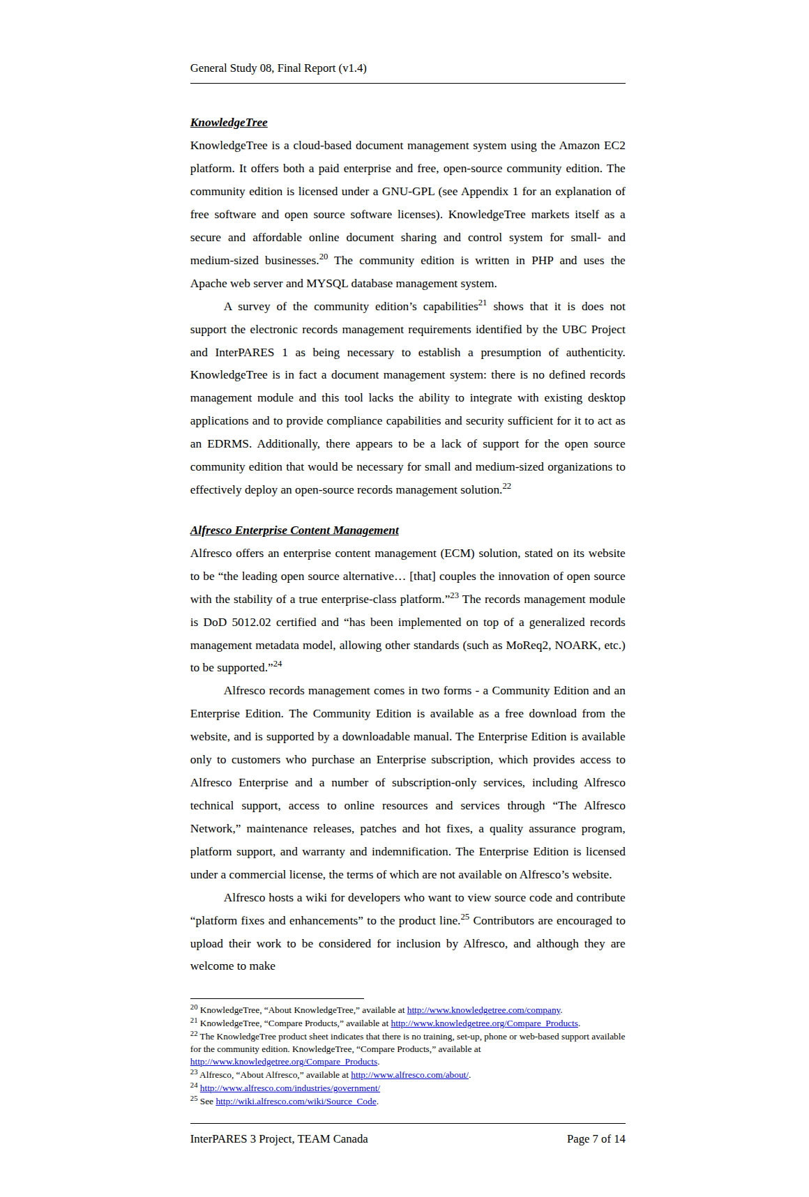General Study 08, Final Report (v1.4)
KnowledgeTree
KnowledgeTree is a cloud-based document management system using the Amazon EC2 platform. It offers both a paid enterprise and free, open-source community edition. The community edition is licensed under a GNU-GPL (see Appendix 1 for an explanation of free software and open source software licenses). KnowledgeTree markets itself as a secure and affordable online document sharing and control system for small- and medium-sized businesses.20 The community edition is written in PHP and uses the Apache web server and MYSQL database management system.
A survey of the community edition’s capabilities21 shows that it is does not support the electronic records management requirements identified by the UBC Project and InterPARES 1 as being necessary to establish a presumption of authenticity. KnowledgeTree is in fact a document management system: there is no defined records management module and this tool lacks the ability to integrate with existing desktop applications and to provide compliance capabilities and security sufficient for it to act as an EDRMS. Additionally, there appears to be a lack of support for the open source community edition that would be necessary for small and medium-sized organizations to effectively deploy an open-source records management solution.22
Alfresco Enterprise Content Management
Alfresco offers an enterprise content management (ECM) solution, stated on its website to be “the leading open source alternative… [that] couples the innovation of open source with the stability of a true enterprise-class platform.”23 The records management module is DoD 5012.02 certified and “has been implemented on top of a generalized records management metadata model, allowing other standards (such as MoReq2, NOARK, etc.) to be supported.”24
Alfresco records management comes in two forms - a Community Edition and an Enterprise Edition. The Community Edition is available as a free download from the website, and is supported by a downloadable manual. The Enterprise Edition is available only to customers who purchase an Enterprise subscription, which provides access to Alfresco Enterprise and a number of subscription-only services, including Alfresco technical support, access to online resources and services through “The Alfresco Network,” maintenance releases, patches and hot fixes, a quality assurance program, platform support, and warranty and indemnification. The Enterprise Edition is licensed under a commercial license, the terms of which are not available on Alfresco’s website.
Alfresco hosts a wiki for developers who want to view source code and contribute “platform fixes and enhancements” to the product line.25 Contributors are encouraged to upload their work to be considered for inclusion by Alfresco, and although they are welcome to make
20 KnowledgeTree, “About KnowledgeTree,” available at http://www.knowledgetree.com/company.
21 KnowledgeTree, “Compare Products,” available at http://www.knowledgetree.org/Compare_Products.
22 The KnowledgeTree product sheet indicates that there is no training, set-up, phone or web-based support available for the community edition. KnowledgeTree, “Compare Products,” available at http://www.knowledgetree.org/Compare_Products.
23 Alfresco, “About Alfresco,” available at http://www.alfresco.com/about/.
24 http://www.alfresco.com/industries/government/
25 See http://wiki.alfresco.com/wiki/Source_Code.
InterPARES 3 Project, TEAM Canada Page 7 of 14